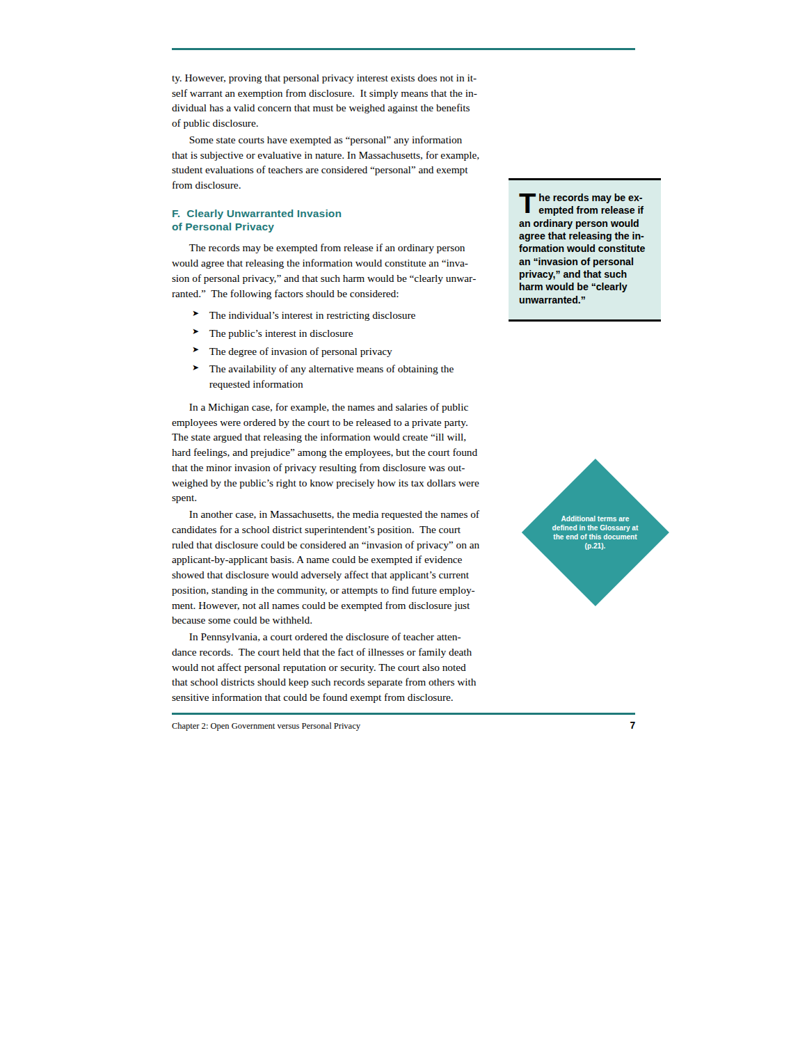ty. However, proving that personal privacy interest exists does not in itself warrant an exemption from disclosure. It simply means that the individual has a valid concern that must be weighed against the benefits of public disclosure.
Some state courts have exempted as “personal” any information that is subjective or evaluative in nature. In Massachusetts, for example, student evaluations of teachers are considered “personal” and exempt from disclosure.
F. Clearly Unwarranted Invasion
of Personal Privacy
The records may be exempted from release if an ordinary person would agree that releasing the information would constitute an “invasion of personal privacy,” and that such harm would be “clearly unwarranted.” The following factors should be considered:
The individual’s interest in restricting disclosure
The public’s interest in disclosure
The degree of invasion of personal privacy
The availability of any alternative means of obtaining the requested information
In a Michigan case, for example, the names and salaries of public employees were ordered by the court to be released to a private party. The state argued that releasing the information would create “ill will, hard feelings, and prejudice” among the employees, but the court found that the minor invasion of privacy resulting from disclosure was outweighed by the public’s right to know precisely how its tax dollars were spent.
In another case, in Massachusetts, the media requested the names of candidates for a school district superintendent’s position. The court ruled that disclosure could be considered an “invasion of privacy” on an applicant-by-applicant basis. A name could be exempted if evidence showed that disclosure would adversely affect that applicant’s current position, standing in the community, or attempts to find future employment. However, not all names could be exempted from disclosure just because some could be withheld.
In Pennsylvania, a court ordered the disclosure of teacher attendance records. The court held that the fact of illnesses or family death would not affect personal reputation or security. The court also noted that school districts should keep such records separate from others with sensitive information that could be found exempt from disclosure.
The records may be exempted from release if an ordinary person would agree that releasing the information would constitute an “invasion of personal privacy,” and that such harm would be “clearly unwarranted.”
Additional terms are defined in the Glossary at the end of this document (p.21).
Chapter 2: Open Government versus Personal Privacy
7